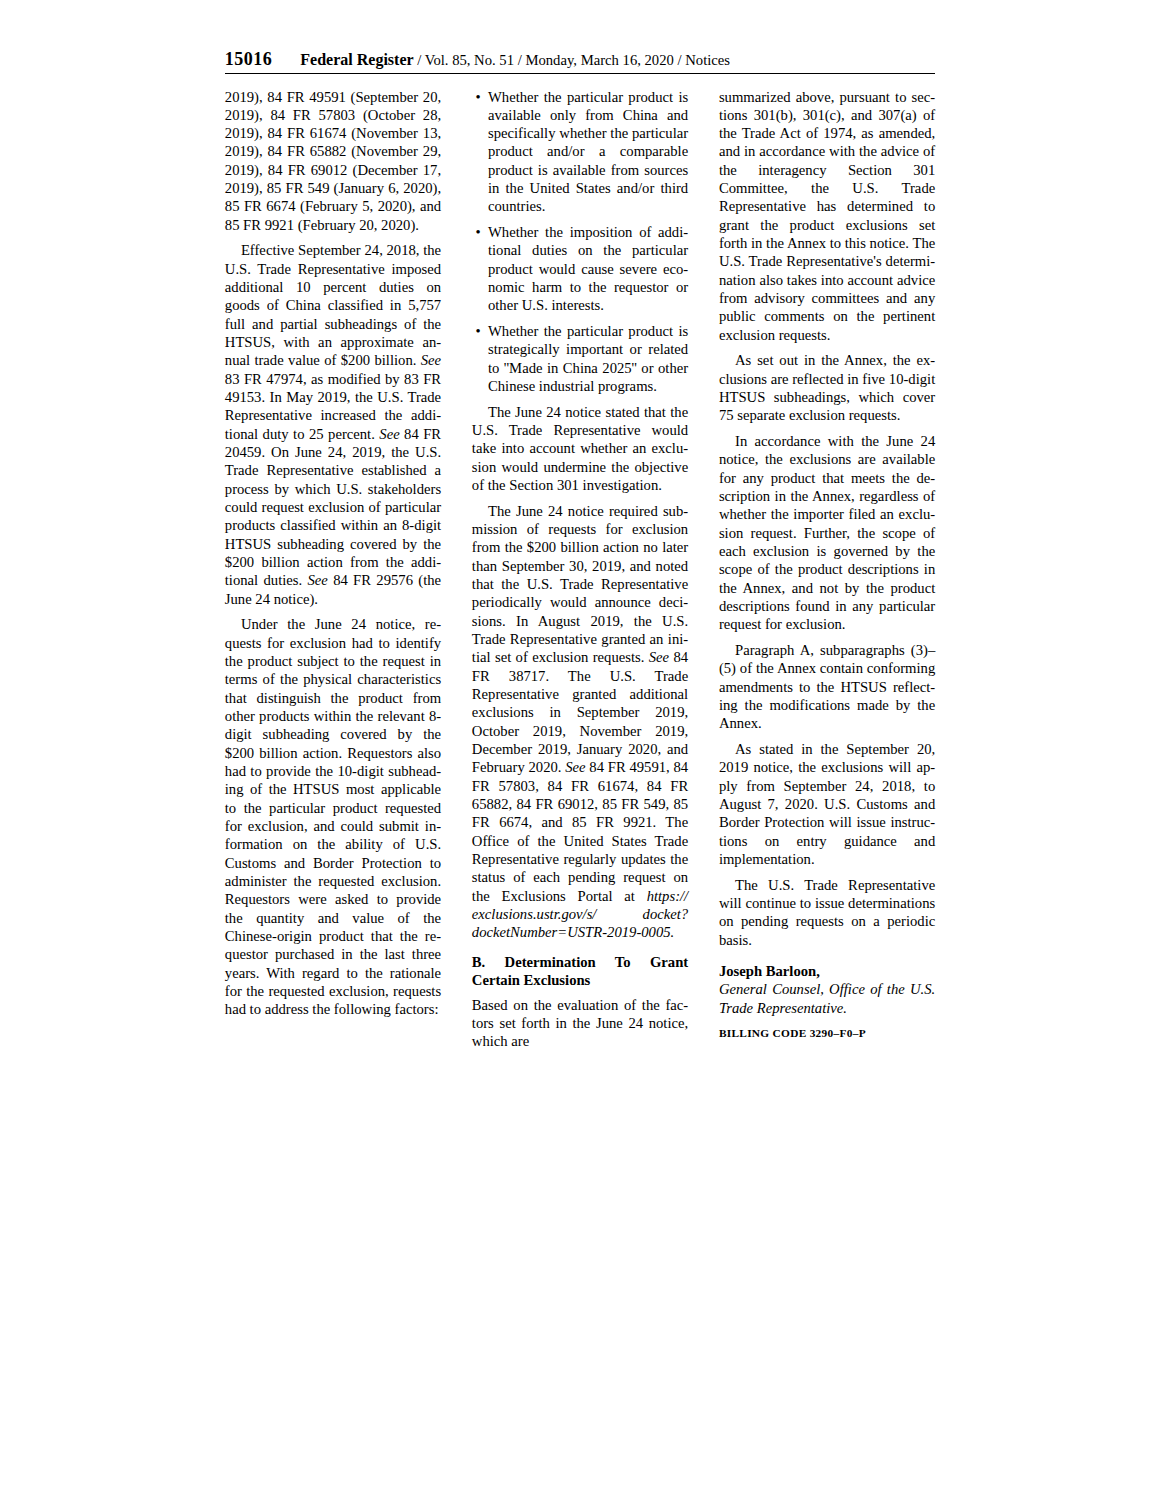15016
Federal Register / Vol. 85, No. 51 / Monday, March 16, 2020 / Notices
2019), 84 FR 49591 (September 20, 2019), 84 FR 57803 (October 28, 2019), 84 FR 61674 (November 13, 2019), 84 FR 65882 (November 29, 2019), 84 FR 69012 (December 17, 2019), 85 FR 549 (January 6, 2020), 85 FR 6674 (February 5, 2020), and 85 FR 9921 (February 20, 2020).
Effective September 24, 2018, the U.S. Trade Representative imposed additional 10 percent duties on goods of China classified in 5,757 full and partial subheadings of the HTSUS, with an approximate annual trade value of $200 billion. See 83 FR 47974, as modified by 83 FR 49153. In May 2019, the U.S. Trade Representative increased the additional duty to 25 percent. See 84 FR 20459. On June 24, 2019, the U.S. Trade Representative established a process by which U.S. stakeholders could request exclusion of particular products classified within an 8-digit HTSUS subheading covered by the $200 billion action from the additional duties. See 84 FR 29576 (the June 24 notice).
Under the June 24 notice, requests for exclusion had to identify the product subject to the request in terms of the physical characteristics that distinguish the product from other products within the relevant 8-digit subheading covered by the $200 billion action. Requestors also had to provide the 10-digit subheading of the HTSUS most applicable to the particular product requested for exclusion, and could submit information on the ability of U.S. Customs and Border Protection to administer the requested exclusion. Requestors were asked to provide the quantity and value of the Chinese-origin product that the requestor purchased in the last three years. With regard to the rationale for the requested exclusion, requests had to address the following factors:
Whether the particular product is available only from China and specifically whether the particular product and/or a comparable product is available from sources in the United States and/or third countries.
Whether the imposition of additional duties on the particular product would cause severe economic harm to the requestor or other U.S. interests.
Whether the particular product is strategically important or related to ''Made in China 2025'' or other Chinese industrial programs.
The June 24 notice stated that the U.S. Trade Representative would take into account whether an exclusion would undermine the objective of the Section 301 investigation.
The June 24 notice required submission of requests for exclusion from the $200 billion action no later than September 30, 2019, and noted that the U.S. Trade Representative periodically would announce decisions. In August 2019, the U.S. Trade Representative granted an initial set of exclusion requests. See 84 FR 38717. The U.S. Trade Representative granted additional exclusions in September 2019, October 2019, November 2019, December 2019, January 2020, and February 2020. See 84 FR 49591, 84 FR 57803, 84 FR 61674, 84 FR 65882, 84 FR 69012, 85 FR 549, 85 FR 6674, and 85 FR 9921. The Office of the United States Trade Representative regularly updates the status of each pending request on the Exclusions Portal at https:// exclusions.ustr.gov/s/ docket?docketNumber=USTR-2019-0005.
B. Determination To Grant Certain Exclusions
Based on the evaluation of the factors set forth in the June 24 notice, which are
summarized above, pursuant to sections 301(b), 301(c), and 307(a) of the Trade Act of 1974, as amended, and in accordance with the advice of the interagency Section 301 Committee, the U.S. Trade Representative has determined to grant the product exclusions set forth in the Annex to this notice. The U.S. Trade Representative's determination also takes into account advice from advisory committees and any public comments on the pertinent exclusion requests.
As set out in the Annex, the exclusions are reflected in five 10-digit HTSUS subheadings, which cover 75 separate exclusion requests.
In accordance with the June 24 notice, the exclusions are available for any product that meets the description in the Annex, regardless of whether the importer filed an exclusion request. Further, the scope of each exclusion is governed by the scope of the product descriptions in the Annex, and not by the product descriptions found in any particular request for exclusion.
Paragraph A, subparagraphs (3)–(5) of the Annex contain conforming amendments to the HTSUS reflecting the modifications made by the Annex.
As stated in the September 20, 2019 notice, the exclusions will apply from September 24, 2018, to August 7, 2020. U.S. Customs and Border Protection will issue instructions on entry guidance and implementation.
The U.S. Trade Representative will continue to issue determinations on pending requests on a periodic basis.
Joseph Barloon,
General Counsel, Office of the U.S. Trade Representative.
BILLING CODE 3290–F0–P